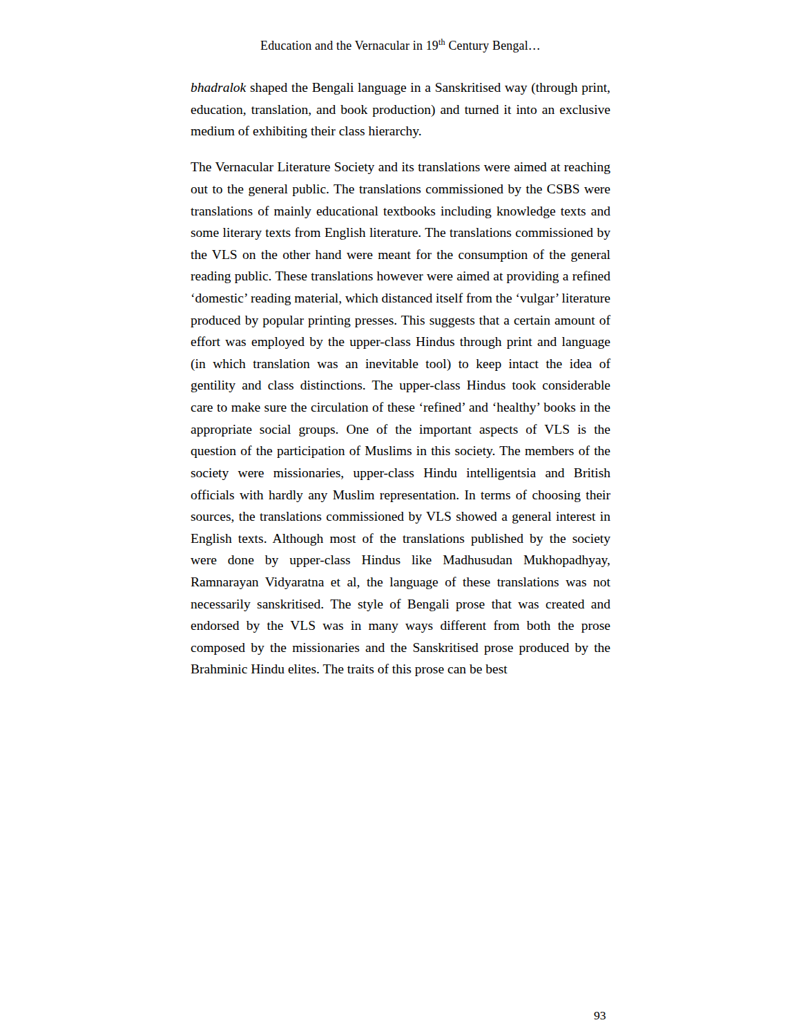Education and the Vernacular in 19th Century Bengal…
bhadralok shaped the Bengali language in a Sanskritised way (through print, education, translation, and book production) and turned it into an exclusive medium of exhibiting their class hierarchy.
The Vernacular Literature Society and its translations were aimed at reaching out to the general public. The translations commissioned by the CSBS were translations of mainly educational textbooks including knowledge texts and some literary texts from English literature. The translations commissioned by the VLS on the other hand were meant for the consumption of the general reading public. These translations however were aimed at providing a refined ‘domestic’ reading material, which distanced itself from the ‘vulgar’ literature produced by popular printing presses. This suggests that a certain amount of effort was employed by the upper-class Hindus through print and language (in which translation was an inevitable tool) to keep intact the idea of gentility and class distinctions. The upper-class Hindus took considerable care to make sure the circulation of these ‘refined’ and ‘healthy’ books in the appropriate social groups. One of the important aspects of VLS is the question of the participation of Muslims in this society. The members of the society were missionaries, upper-class Hindu intelligentsia and British officials with hardly any Muslim representation. In terms of choosing their sources, the translations commissioned by VLS showed a general interest in English texts. Although most of the translations published by the society were done by upper-class Hindus like Madhusudan Mukhopadhyay, Ramnarayan Vidyaratna et al, the language of these translations was not necessarily sanskritised. The style of Bengali prose that was created and endorsed by the VLS was in many ways different from both the prose composed by the missionaries and the Sanskritised prose produced by the Brahminic Hindu elites. The traits of this prose can be best
93